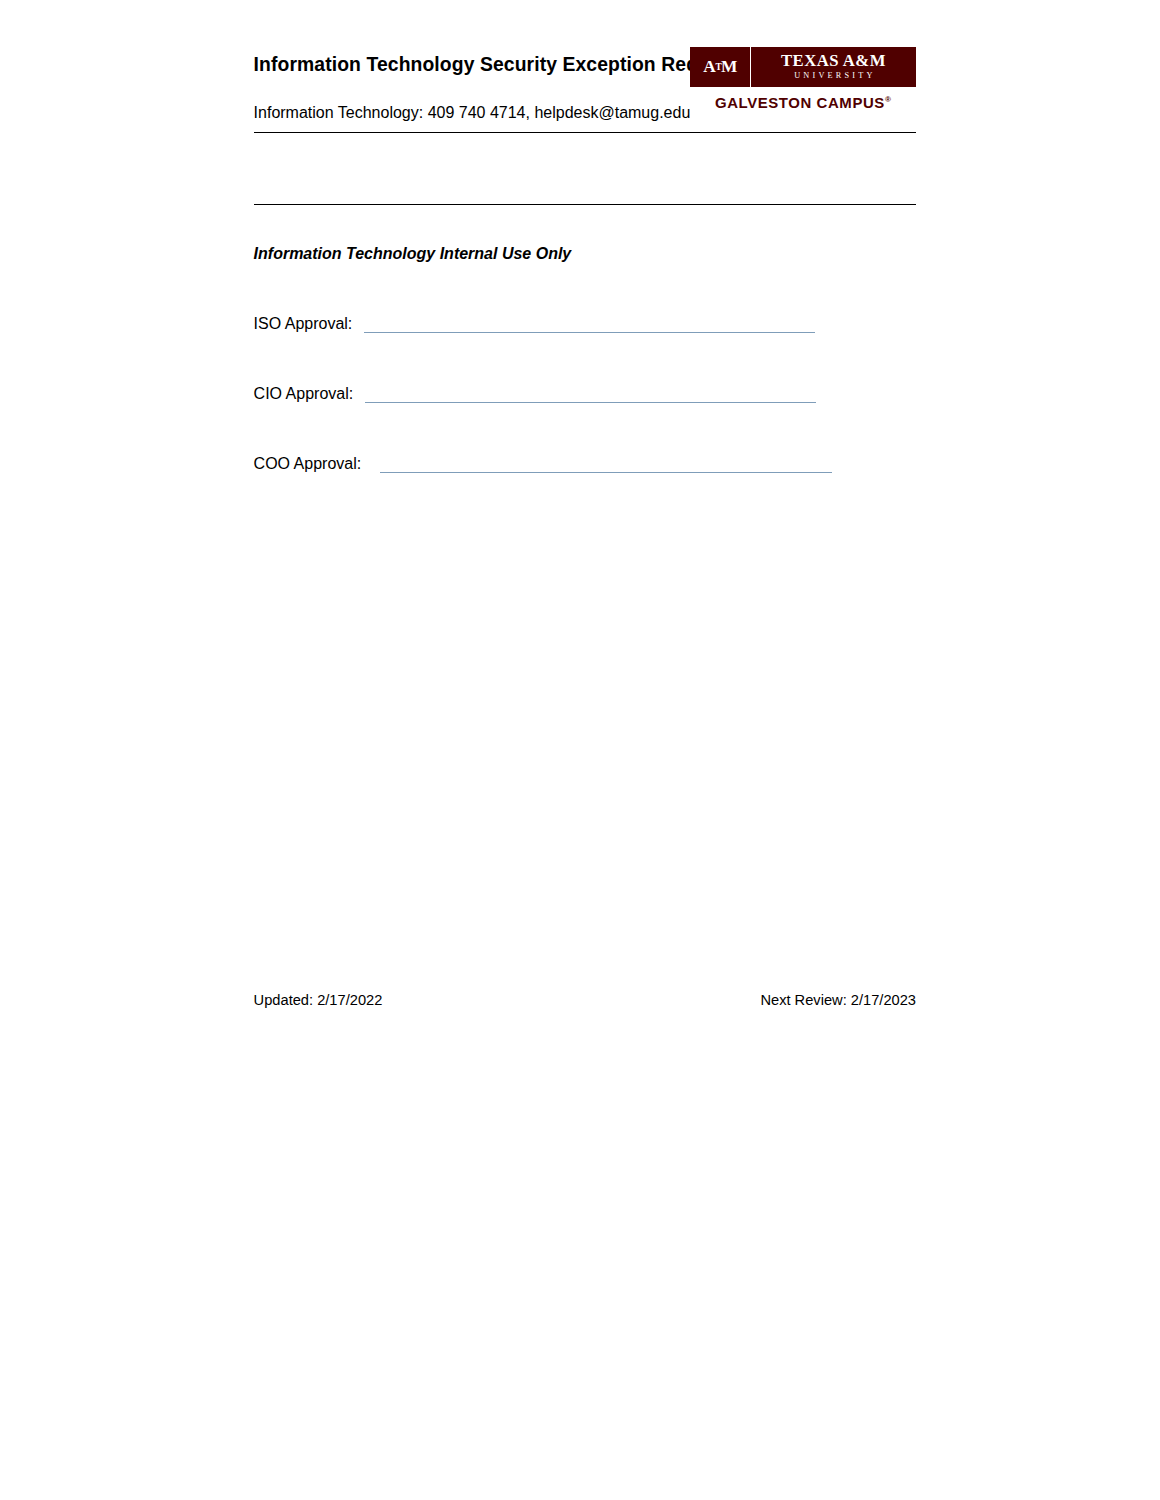ATM
TEXAS A&M UNIVERSITY
GALVESTON CAMPUS®
Information Technology Security Exception Request Form
Information Technology: 409 740 4714, helpdesk@tamug.edu
Information Technology Internal Use Only
ISO Approval:
CIO Approval:
COO Approval:
Updated: 2/17/2022 Next Review: 2/17/2023